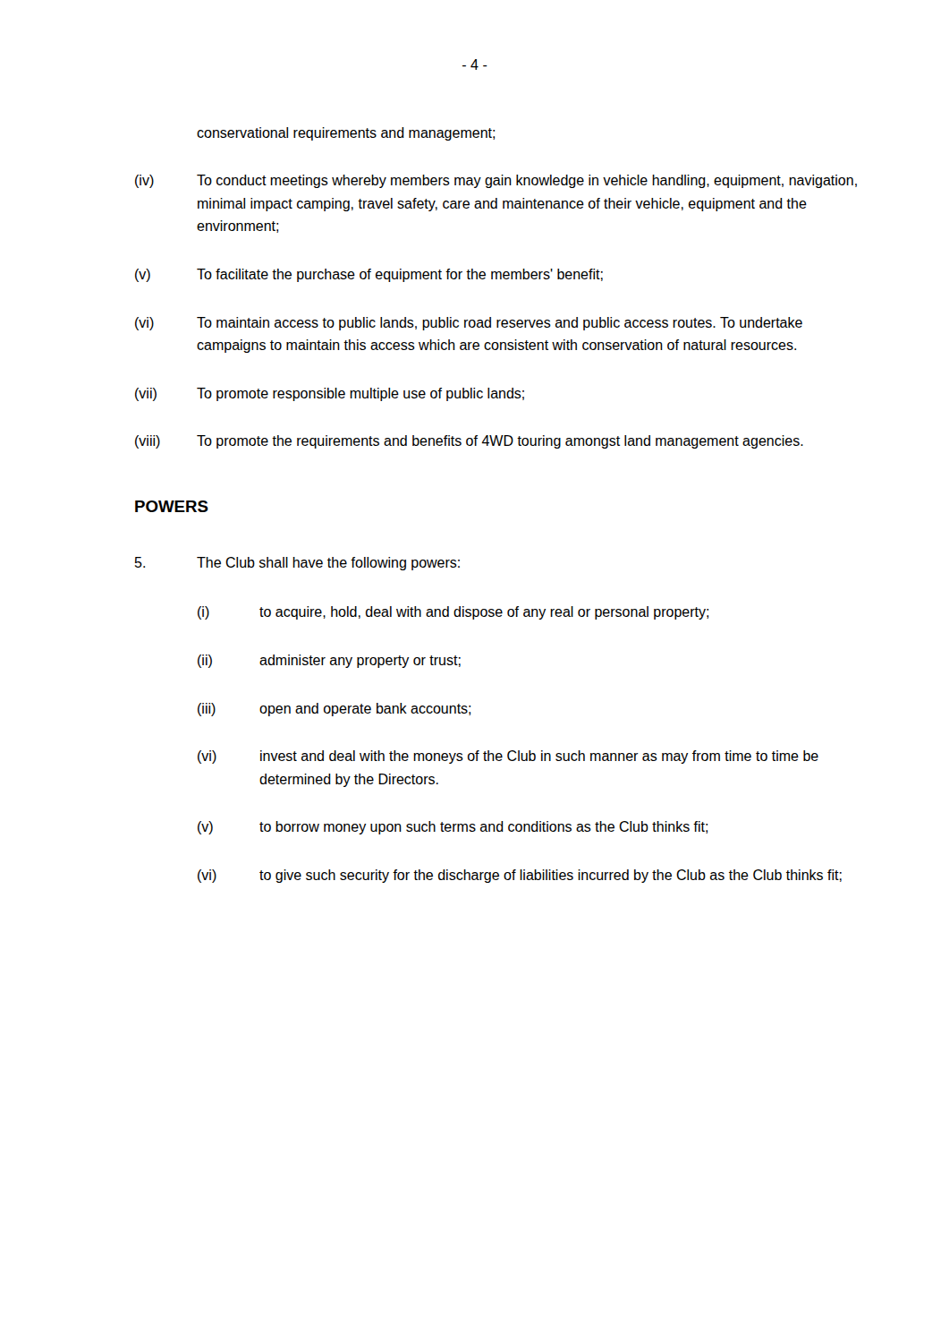- 4 -
conservational requirements and management;
(iv) To conduct meetings whereby members may gain knowledge in vehicle handling, equipment, navigation, minimal impact camping, travel safety, care and maintenance of their vehicle, equipment and the environment;
(v) To facilitate the purchase of equipment for the members' benefit;
(vi) To maintain access to public lands, public road reserves and public access routes. To undertake campaigns to maintain this access which are consistent with conservation of natural resources.
(vii) To promote responsible multiple use of public lands;
(viii) To promote the requirements and benefits of 4WD touring amongst land management agencies.
POWERS
5. The Club shall have the following powers:
(i) to acquire, hold, deal with and dispose of any real or personal property;
(ii) administer any property or trust;
(iii) open and operate bank accounts;
(vi) invest and deal with the moneys of the Club in such manner as may from time to time be determined by the Directors.
(v) to borrow money upon such terms and conditions as the Club thinks fit;
(vi) to give such security for the discharge of liabilities incurred by the Club as the Club thinks fit;